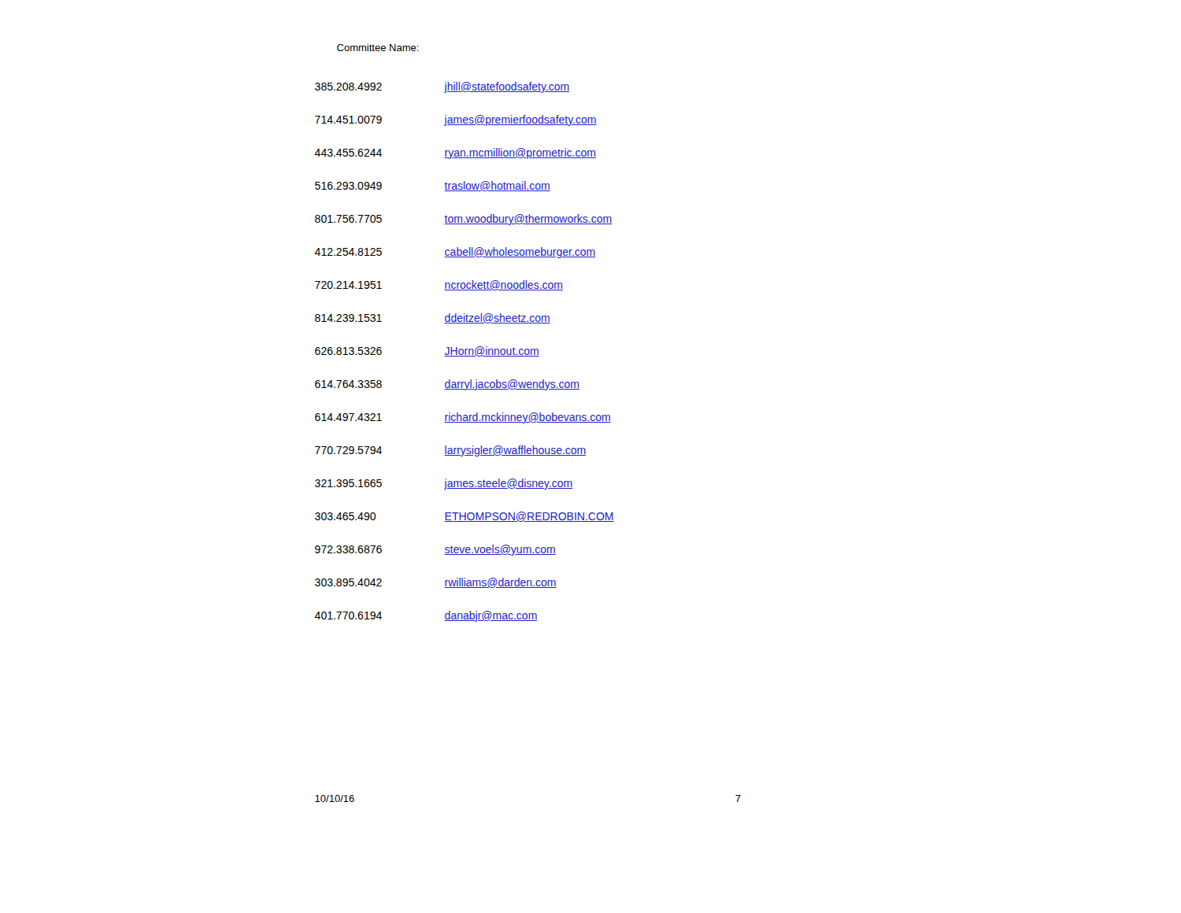Committee Name:
| 385.208.4992 | jhill@statefoodsafety.com |
| 714.451.0079 | james@premierfoodsafety.com |
| 443.455.6244 | ryan.mcmillion@prometric.com |
| 516.293.0949 | traslow@hotmail.com |
| 801.756.7705 | tom.woodbury@thermoworks.com |
| 412.254.8125 | cabell@wholesomeburger.com |
| 720.214.1951 | ncrockett@noodles.com |
| 814.239.1531 | ddeitzel@sheetz.com |
| 626.813.5326 | JHorn@innout.com |
| 614.764.3358 | darryl.jacobs@wendys.com |
| 614.497.4321 | richard.mckinney@bobevans.com |
| 770.729.5794 | larrysigler@wafflehouse.com |
| 321.395.1665 | james.steele@disney.com |
| 303.465.490 | ETHOMPSON@REDROBIN.COM |
| 972.338.6876 | steve.voels@yum.com |
| 303.895.4042 | rwilliams@darden.com |
| 401.770.6194 | danabjr@mac.com |
10/10/16 7